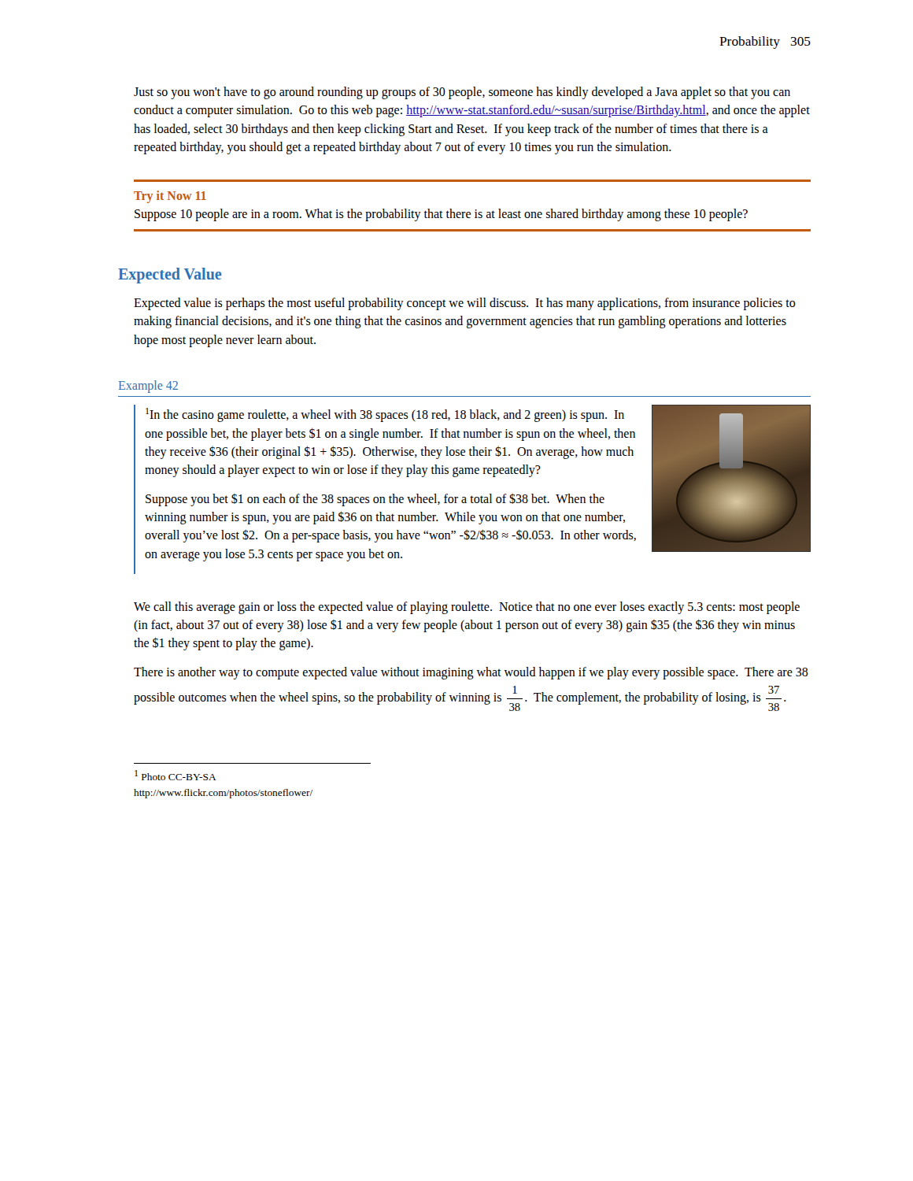Probability 305
Just so you won't have to go around rounding up groups of 30 people, someone has kindly developed a Java applet so that you can conduct a computer simulation. Go to this web page: http://www-stat.stanford.edu/~susan/surprise/Birthday.html, and once the applet has loaded, select 30 birthdays and then keep clicking Start and Reset. If you keep track of the number of times that there is a repeated birthday, you should get a repeated birthday about 7 out of every 10 times you run the simulation.
Try it Now 11
Suppose 10 people are in a room. What is the probability that there is at least one shared birthday among these 10 people?
Expected Value
Expected value is perhaps the most useful probability concept we will discuss. It has many applications, from insurance policies to making financial decisions, and it's one thing that the casinos and government agencies that run gambling operations and lotteries hope most people never learn about.
Example 42
1In the casino game roulette, a wheel with 38 spaces (18 red, 18 black, and 2 green) is spun. In one possible bet, the player bets $1 on a single number. If that number is spun on the wheel, then they receive $36 (their original $1 + $35). Otherwise, they lose their $1. On average, how much money should a player expect to win or lose if they play this game repeatedly?
Suppose you bet $1 on each of the 38 spaces on the wheel, for a total of $38 bet. When the winning number is spun, you are paid $36 on that number. While you won on that one number, overall you’ve lost $2. On a per-space basis, you have “won” -$2/$38 ≈ -$0.053. In other words, on average you lose 5.3 cents per space you bet on.
We call this average gain or loss the expected value of playing roulette. Notice that no one ever loses exactly 5.3 cents: most people (in fact, about 37 out of every 38) lose $1 and a very few people (about 1 person out of every 38) gain $35 (the $36 they win minus the $1 they spent to play the game).
There is another way to compute expected value without imagining what would happen if we play every possible space. There are 38 possible outcomes when the wheel spins, so the probability of winning is 138. The complement, the probability of losing, is 3738.
1 Photo CC-BY-SA http://www.flickr.com/photos/stoneflower/